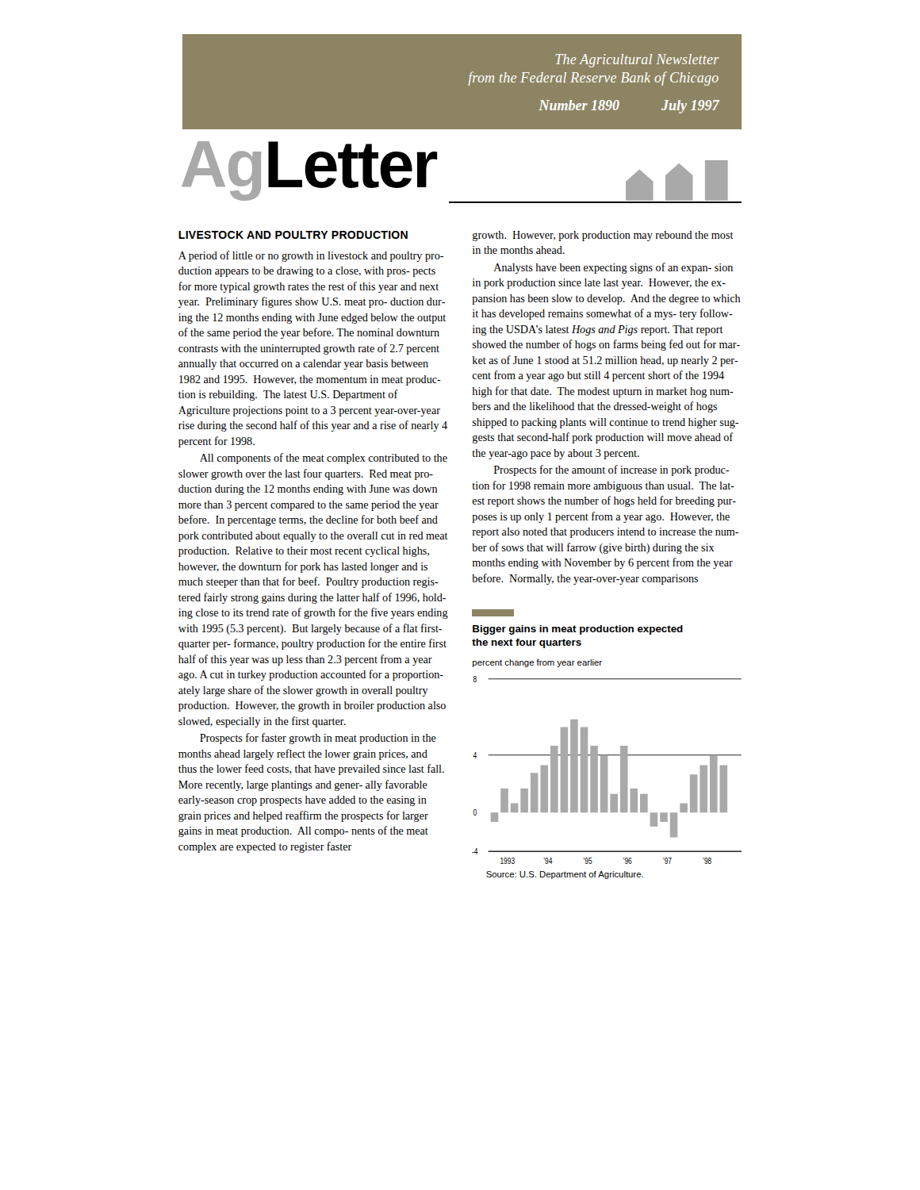The Agricultural Newsletter
from the Federal Reserve Bank of Chicago
Number 1890 July 1997
Ag Letter
Livestock and Poultry Production
A period of little or no growth in livestock and poultry production appears to be drawing to a close, with pros- pects for more typical growth rates the rest of this year and next year. Preliminary figures show U.S. meat pro- duction during the 12 months ending with June edged below the output of the same period the year before. The nominal downturn contrasts with the uninterrupted growth rate of 2.7 percent annually that occurred on a calendar year basis between 1982 and 1995. However, the momentum in meat production is rebuilding. The latest U.S. Department of Agriculture projections point to a 3 percent year-over-year rise during the second half of this year and a rise of nearly 4 percent for 1998.
All components of the meat complex contributed to the slower growth over the last four quarters. Red meat production during the 12 months ending with June was down more than 3 percent compared to the same period the year before. In percentage terms, the decline for both beef and pork contributed about equally to the overall cut in red meat production. Relative to their most recent cyclical highs, however, the downturn for pork has lasted longer and is much steeper than that for beef. Poultry production registered fairly strong gains during the latter half of 1996, holding close to its trend rate of growth for the five years ending with 1995 (5.3 percent). But largely because of a flat first-quarter per- formance, poultry production for the entire first half of this year was up less than 2.3 percent from a year ago. A cut in turkey production accounted for a proportion- ately large share of the slower growth in overall poultry production. However, the growth in broiler production also slowed, especially in the first quarter.
Prospects for faster growth in meat production in the months ahead largely reflect the lower grain prices, and thus the lower feed costs, that have prevailed since last fall. More recently, large plantings and gener- ally favorable early-season crop prospects have added to the easing in grain prices and helped reaffirm the prospects for larger gains in meat production. All compo- nents of the meat complex are expected to register faster
growth. However, pork production may rebound the most in the months ahead.
Analysts have been expecting signs of an expan- sion in pork production since late last year. However, the expansion has been slow to develop. And the degree to which it has developed remains somewhat of a mys- tery following the USDA’s latest Hogs and Pigs report. That report showed the number of hogs on farms being fed out for market as of June 1 stood at 51.2 million head, up nearly 2 percent from a year ago but still 4 percent short of the 1994 high for that date. The modest upturn in market hog numbers and the likelihood that the dressed-weight of hogs shipped to packing plants will continue to trend higher suggests that second-half pork production will move ahead of the year-ago pace by about 3 percent.
Prospects for the amount of increase in pork produc- tion for 1998 remain more ambiguous than usual. The latest report shows the number of hogs held for breeding purposes is up only 1 percent from a year ago. However, the report also noted that producers intend to increase the number of sows that will farrow (give birth) during the six months ending with November by 6 percent from the year before. Normally, the year-over-year comparisons
Bigger gains in meat production expected
the next four quarters
percent change from year earlier
8 4 0 -4 1993 ’94 ’95 ’96 ’97 ’98
Source: U.S. Department of Agriculture.